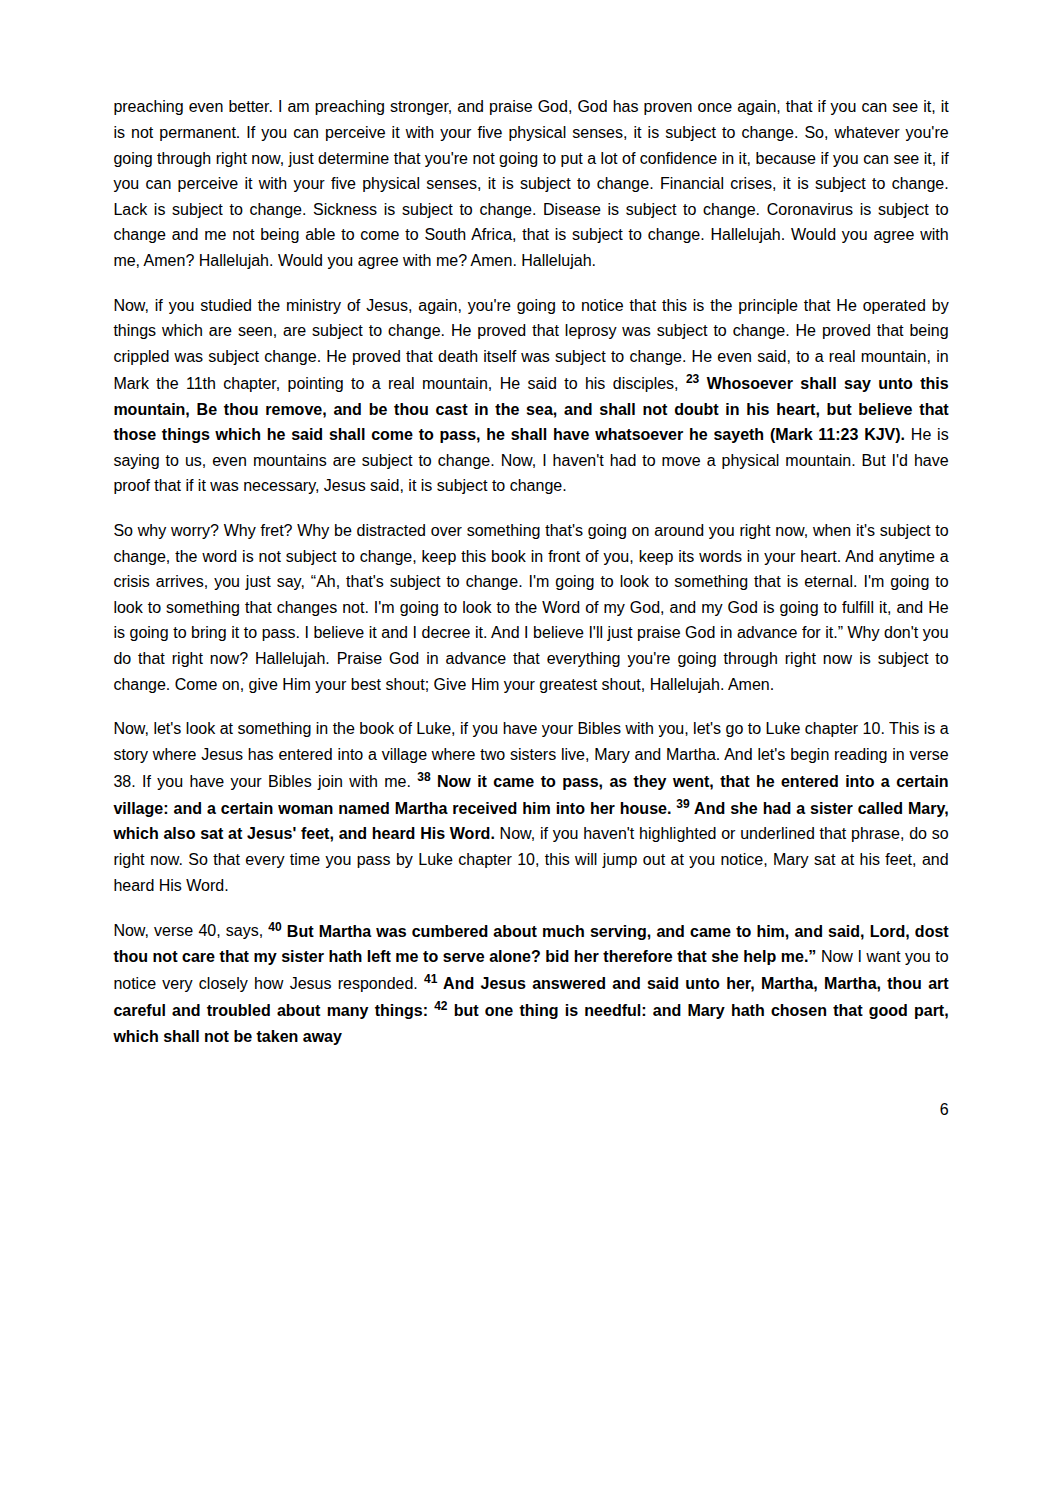preaching even better. I am preaching stronger, and praise God, God has proven once again, that if you can see it, it is not permanent. If you can perceive it with your five physical senses, it is subject to change. So, whatever you're going through right now, just determine that you're not going to put a lot of confidence in it, because if you can see it, if you can perceive it with your five physical senses, it is subject to change. Financial crises, it is subject to change. Lack is subject to change. Sickness is subject to change. Disease is subject to change. Coronavirus is subject to change and me not being able to come to South Africa, that is subject to change. Hallelujah. Would you agree with me, Amen? Hallelujah. Would you agree with me? Amen. Hallelujah.
Now, if you studied the ministry of Jesus, again, you're going to notice that this is the principle that He operated by things which are seen, are subject to change. He proved that leprosy was subject to change. He proved that being crippled was subject change. He proved that death itself was subject to change. He even said, to a real mountain, in Mark the 11th chapter, pointing to a real mountain, He said to his disciples, 23 Whosoever shall say unto this mountain, Be thou remove, and be thou cast in the sea, and shall not doubt in his heart, but believe that those things which he said shall come to pass, he shall have whatsoever he sayeth (Mark 11:23 KJV). He is saying to us, even mountains are subject to change. Now, I haven't had to move a physical mountain. But I'd have proof that if it was necessary, Jesus said, it is subject to change.
So why worry? Why fret? Why be distracted over something that's going on around you right now, when it's subject to change, the word is not subject to change, keep this book in front of you, keep its words in your heart. And anytime a crisis arrives, you just say, “Ah, that's subject to change. I'm going to look to something that is eternal. I'm going to look to something that changes not. I'm going to look to the Word of my God, and my God is going to fulfill it, and He is going to bring it to pass. I believe it and I decree it. And I believe I'll just praise God in advance for it.” Why don't you do that right now? Hallelujah. Praise God in advance that everything you're going through right now is subject to change. Come on, give Him your best shout; Give Him your greatest shout, Hallelujah. Amen.
Now, let's look at something in the book of Luke, if you have your Bibles with you, let's go to Luke chapter 10. This is a story where Jesus has entered into a village where two sisters live, Mary and Martha. And let's begin reading in verse 38. If you have your Bibles join with me. 38 Now it came to pass, as they went, that he entered into a certain village: and a certain woman named Martha received him into her house. 39 And she had a sister called Mary, which also sat at Jesus' feet, and heard His Word. Now, if you haven't highlighted or underlined that phrase, do so right now. So that every time you pass by Luke chapter 10, this will jump out at you notice, Mary sat at his feet, and heard His Word.
Now, verse 40, says, 40 But Martha was cumbered about much serving, and came to him, and said, Lord, dost thou not care that my sister hath left me to serve alone? bid her therefore that she help me.” Now I want you to notice very closely how Jesus responded. 41 And Jesus answered and said unto her, Martha, Martha, thou art careful and troubled about many things: 42 but one thing is needful: and Mary hath chosen that good part, which shall not be taken away
6